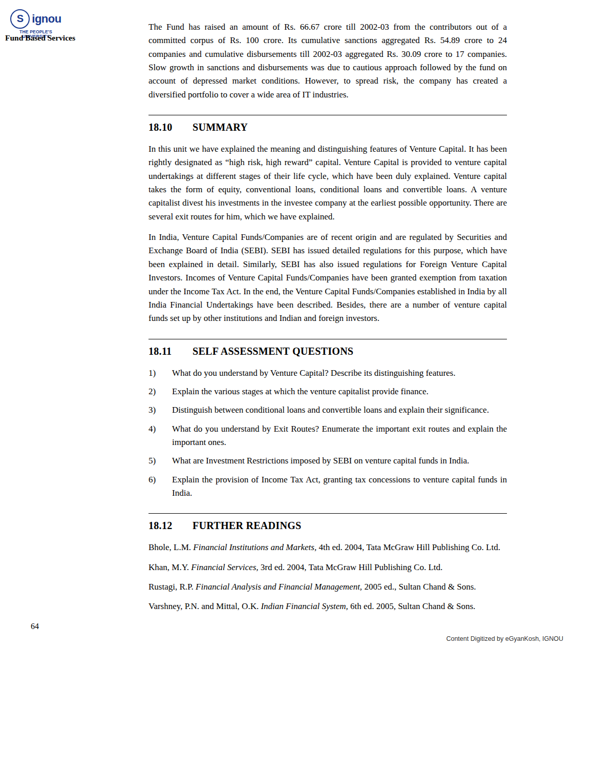Signou
THE PEOPLE'S UNIVERSITY
Fund Based Services
The Fund has raised an amount of Rs. 66.67 crore till 2002-03 from the contributors out of a committed corpus of Rs. 100 crore. Its cumulative sanctions aggregated Rs. 54.89 crore to 24 companies and cumulative disbursements till 2002-03 aggregated Rs. 30.09 crore to 17 companies. Slow growth in sanctions and disbursements was due to cautious approach followed by the fund on account of depressed market conditions. However, to spread risk, the company has created a diversified portfolio to cover a wide area of IT industries.
18.10 SUMMARY
In this unit we have explained the meaning and distinguishing features of Venture Capital. It has been rightly designated as “high risk, high reward” capital. Venture Capital is provided to venture capital undertakings at different stages of their life cycle, which have been duly explained. Venture capital takes the form of equity, conventional loans, conditional loans and convertible loans. A venture capitalist divest his investments in the investee company at the earliest possible opportunity. There are several exit routes for him, which we have explained.
In India, Venture Capital Funds/Companies are of recent origin and are regulated by Securities and Exchange Board of India (SEBI). SEBI has issued detailed regulations for this purpose, which have been explained in detail. Similarly, SEBI has also issued regulations for Foreign Venture Capital Investors. Incomes of Venture Capital Funds/Companies have been granted exemption from taxation under the Income Tax Act. In the end, the Venture Capital Funds/Companies established in India by all India Financial Undertakings have been described. Besides, there are a number of venture capital funds set up by other institutions and Indian and foreign investors.
18.11 SELF ASSESSMENT QUESTIONS
1) What do you understand by Venture Capital? Describe its distinguishing features.
2) Explain the various stages at which the venture capitalist provide finance.
3) Distinguish between conditional loans and convertible loans and explain their significance.
4) What do you understand by Exit Routes? Enumerate the important exit routes and explain the important ones.
5) What are Investment Restrictions imposed by SEBI on venture capital funds in India.
6) Explain the provision of Income Tax Act, granting tax concessions to venture capital funds in India.
18.12 FURTHER READINGS
Bhole, L.M. Financial Institutions and Markets, 4th ed. 2004, Tata McGraw Hill Publishing Co. Ltd.
Khan, M.Y. Financial Services, 3rd ed. 2004, Tata McGraw Hill Publishing Co. Ltd.
Rustagi, R.P. Financial Analysis and Financial Management, 2005 ed., Sultan Chand & Sons.
Varshney, P.N. and Mittal, O.K. Indian Financial System, 6th ed. 2005, Sultan Chand & Sons.
64
Content Digitized by eGyanKosh, IGNOU